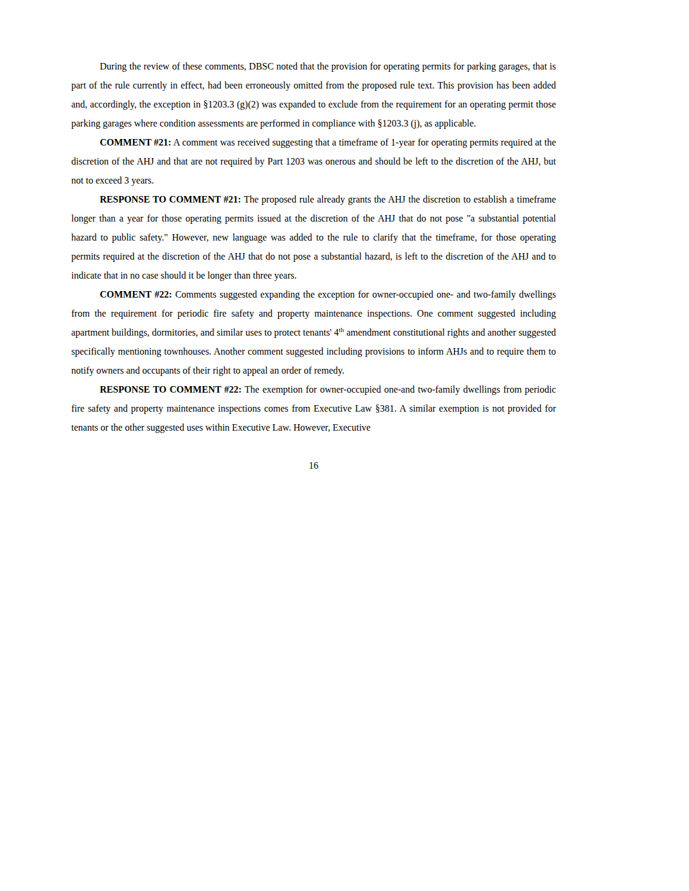During the review of these comments, DBSC noted that the provision for operating permits for parking garages, that is part of the rule currently in effect, had been erroneously omitted from the proposed rule text. This provision has been added and, accordingly, the exception in §1203.3 (g)(2) was expanded to exclude from the requirement for an operating permit those parking garages where condition assessments are performed in compliance with §1203.3 (j), as applicable.
COMMENT #21: A comment was received suggesting that a timeframe of 1-year for operating permits required at the discretion of the AHJ and that are not required by Part 1203 was onerous and should be left to the discretion of the AHJ, but not to exceed 3 years.
RESPONSE TO COMMENT #21: The proposed rule already grants the AHJ the discretion to establish a timeframe longer than a year for those operating permits issued at the discretion of the AHJ that do not pose "a substantial potential hazard to public safety." However, new language was added to the rule to clarify that the timeframe, for those operating permits required at the discretion of the AHJ that do not pose a substantial hazard, is left to the discretion of the AHJ and to indicate that in no case should it be longer than three years.
COMMENT #22: Comments suggested expanding the exception for owner-occupied one- and two-family dwellings from the requirement for periodic fire safety and property maintenance inspections. One comment suggested including apartment buildings, dormitories, and similar uses to protect tenants' 4th amendment constitutional rights and another suggested specifically mentioning townhouses. Another comment suggested including provisions to inform AHJs and to require them to notify owners and occupants of their right to appeal an order of remedy.
RESPONSE TO COMMENT #22: The exemption for owner-occupied one-and two-family dwellings from periodic fire safety and property maintenance inspections comes from Executive Law §381. A similar exemption is not provided for tenants or the other suggested uses within Executive Law. However, Executive
16